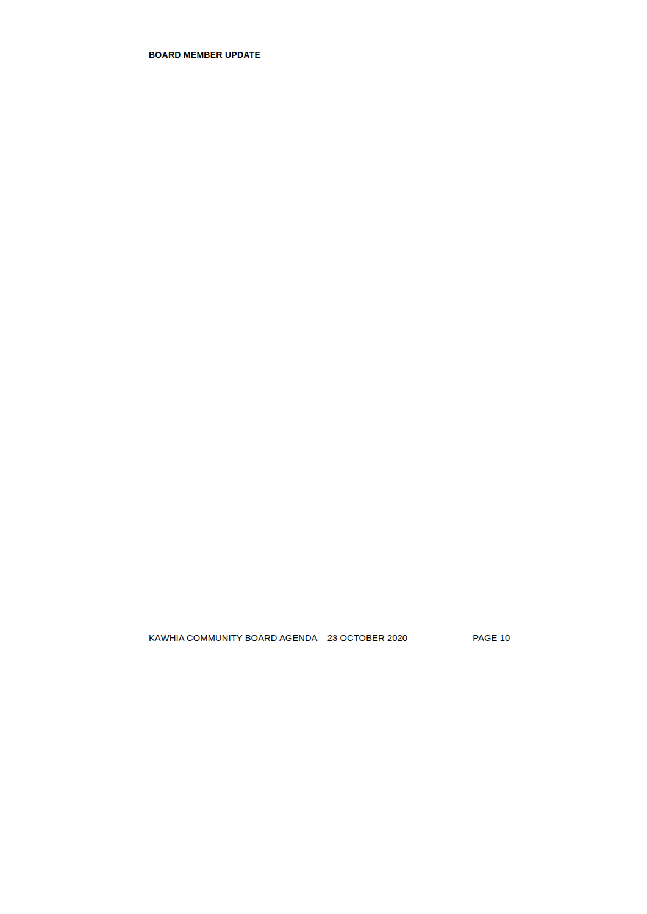BOARD MEMBER UPDATE
KĀWHIA COMMUNITY BOARD AGENDA – 23 OCTOBER 2020 PAGE 10